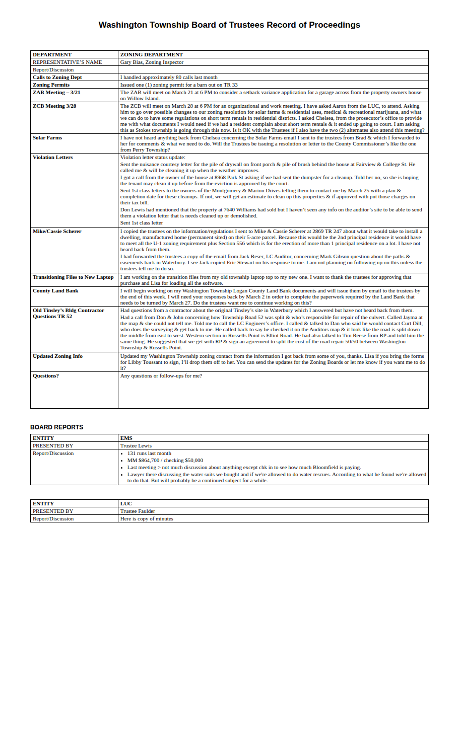Washington Township Board of Trustees Record of Proceedings
| DEPARTMENT | ZONING DEPARTMENT |
| REPRESENTATIVE’S NAME | Gary Bias, Zoning Inspector |
| Report/Discussion | |
| Calls to Zoning Dept | I handled approximately 80 calls last month |
| Zoning Permits | Issued one (1) zoning permit for a barn out on TR 33 |
| ZAB Meeting – 3/21 | The ZAB will meet on March 21 at 6 PM to consider a setback variance application for a garage across from the property owners house on Willow Island. |
| ZCB Meeting 3/28 | The ZCB will meet on March 28 at 6 PM for an organizational and work meeting. I have asked Aaron from the LUC, to attend. Asking him to go over possible changes to our zoning resolution for solar farms & residential uses, medical & recreational marijuana, and what we can do to have some regulations on short term rentals in residential districts. I asked Chelsea, from the prosecutor’s office to provide me with what documents I would need if we had a resident complain about short term rentals & it ended up going to court. I am asking this as Stokes township is going through this now. Is it OK with the Trustees if I also have the two (2) alternates also attend this meeting? |
| Solar Farms | I have not heard anything back from Chelsea concerning the Solar Farms email I sent to the trustees from Brad & which I forwarded to her for comments & what we need to do. Will the Trustees be issuing a resolution or letter to the County Commissioner’s like the one from Perry Township? |
| Violation Letters | Violation letter status update: Sent the nuisance courtesy letter for the pile of drywall on front porch & pile of brush behind the house at Fairview & College St. He called me & will be cleaning it up when the weather improves. I got a call from the owner of the house at 8968 Park St asking if we had sent the dumpster for a cleanup. Told her no, so she is hoping the tenant may clean it up before from the eviction is approved by the court. Sent 1st class letters to the owners of the Montgomery & Marion Drives telling them to contact me by March 25 with a plan & completion date for these cleanups. If not, we will get an estimate to clean up this properties & if approved with put those charges on their tax bill. Don Lewis had mentioned that the property at 7640 Williams had sold but I haven’t seen any info on the auditor’s site to be able to send them a violation letter that is needs cleaned up or demolished. Sent 1st class letter |
| Mike/Cassie Scherer | I copied the trustees on the information/regulations I sent to Mike & Cassie Scherer at 2869 TR 247 about what it would take to install a dwelling, manufactured home (permanent sited) on their 5-acre parcel. Because this would be the 2nd principal residence it would have to meet all the U-1 zoning requirement plus Section 556 which is for the erection of more than 1 principal residence on a lot. I have not heard back from them. I had forwarded the trustees a copy of the email from Jack Reser, LC Auditor, concerning Mark Gibson question about the paths & easements back in Waterbury. I see Jack copied Eric Stewart on his response to me. I am not planning on following up on this unless the trustees tell me to do so. |
| Transitioning Files to New Laptop | I am working on the transition files from my old township laptop top to my new one. I want to thank the trustees for approving that purchase and Lisa for loading all the software. |
| County Land Bank | I will begin working on my Washington Township Logan County Land Bank documents and will issue them by email to the trustees by the end of this week. I will need your responses back by March 2 in order to complete the paperwork required by the Land Bank that needs to be turned by March 27. Do the trustees want me to continue working on this? |
| Old Tinsley’s Bldg Contractor Questions TR 52 | Had questions from a contractor about the original Tinsley’s site in Waterbury which I answered but have not heard back from them. Had a call from Don & John concerning how Township Road 52 was split & who’s responsible for repair of the culvert. Called Jayma at the map & she could not tell me. Told me to call the LC Engineer’s office. I called & talked to Dan who said he would contact Curt Dill, who does the surveying & get back to me. He called back to say he checked it on the Auditors map & it look like the road is split down the middle from east to west. Western section in Russells Point is Elliot Road. He had also talked to Tim Reese from RP and told him the same thing. He suggested that we get with RP & sign an agreement to split the cost of the road repair 50/50 between Washington Township & Russells Point. |
| Updated Zoning Info | Updated my Washington Township zoning contact from the information I got back from some of you, thanks. Lisa if you bring the forms for Libby Toussant to sign, I’ll drop them off to her. You can send the updates for the Zoning Boards or let me know if you want me to do it? |
| Questions? | Any questions or follow-ups for me? |
BOARD REPORTS
| ENTITY | EMS |
| PRESENTED BY | Trustee Lewis |
| Report/Discussion | 131 runs last month MM $864,700 / checking $50,000 Last meeting > not much discussion about anything except chk in to see how much Bloomfield is paying. Lawyer there discussing the water suits we bought and if we're allowed to do water rescues. According to what he found we're allowed to do that. But will probably be a continued subject for a while. |
| ENTITY | LUC |
| PRESENTED BY | Trustee Faulder |
| Report/Discussion | Here is copy of minutes |